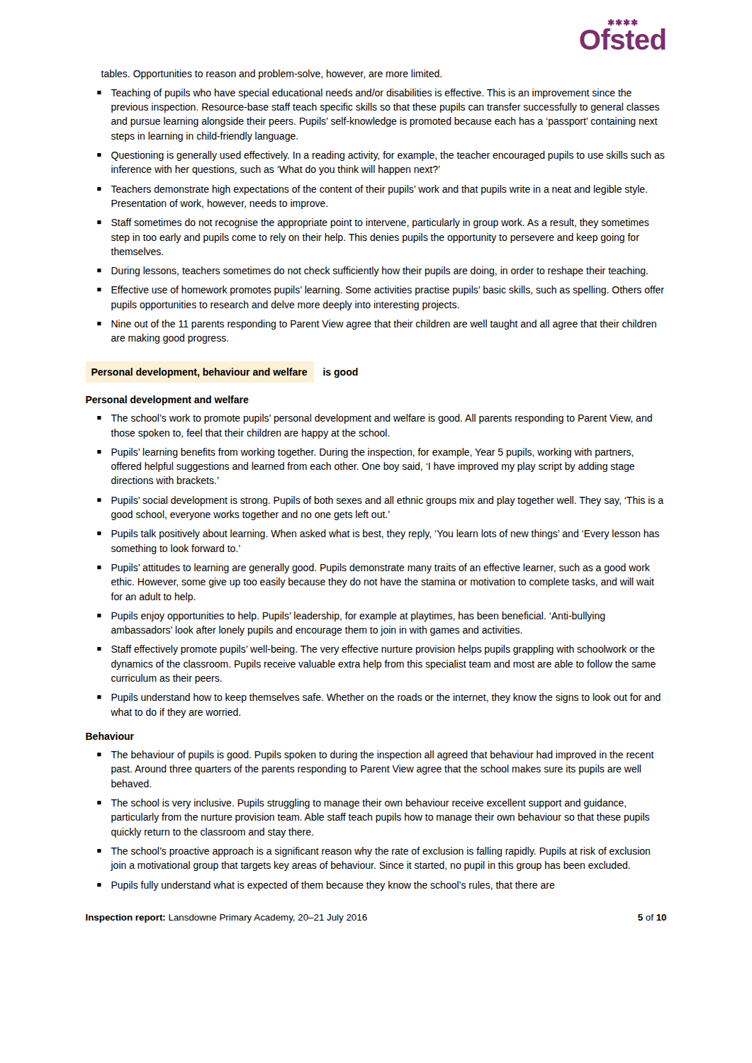✱✱✱✱Ofsted
tables. Opportunities to reason and problem-solve, however, are more limited.
Teaching of pupils who have special educational needs and/or disabilities is effective. This is an improvement since the previous inspection. Resource-base staff teach specific skills so that these pupils can transfer successfully to general classes and pursue learning alongside their peers. Pupils’ self-knowledge is promoted because each has a ‘passport’ containing next steps in learning in child-friendly language.
Questioning is generally used effectively. In a reading activity, for example, the teacher encouraged pupils to use skills such as inference with her questions, such as ‘What do you think will happen next?’
Teachers demonstrate high expectations of the content of their pupils’ work and that pupils write in a neat and legible style. Presentation of work, however, needs to improve.
Staff sometimes do not recognise the appropriate point to intervene, particularly in group work. As a result, they sometimes step in too early and pupils come to rely on their help. This denies pupils the opportunity to persevere and keep going for themselves.
During lessons, teachers sometimes do not check sufficiently how their pupils are doing, in order to reshape their teaching.
Effective use of homework promotes pupils’ learning. Some activities practise pupils’ basic skills, such as spelling. Others offer pupils opportunities to research and delve more deeply into interesting projects.
Nine out of the 11 parents responding to Parent View agree that their children are well taught and all agree that their children are making good progress.
Personal development, behaviour and welfare is good
Personal development and welfare
The school’s work to promote pupils’ personal development and welfare is good. All parents responding to Parent View, and those spoken to, feel that their children are happy at the school.
Pupils’ learning benefits from working together. During the inspection, for example, Year 5 pupils, working with partners, offered helpful suggestions and learned from each other. One boy said, ‘I have improved my play script by adding stage directions with brackets.’
Pupils’ social development is strong. Pupils of both sexes and all ethnic groups mix and play together well. They say, ‘This is a good school, everyone works together and no one gets left out.’
Pupils talk positively about learning. When asked what is best, they reply, ‘You learn lots of new things’ and ‘Every lesson has something to look forward to.’
Pupils’ attitudes to learning are generally good. Pupils demonstrate many traits of an effective learner, such as a good work ethic. However, some give up too easily because they do not have the stamina or motivation to complete tasks, and will wait for an adult to help.
Pupils enjoy opportunities to help. Pupils’ leadership, for example at playtimes, has been beneficial. ‘Anti-bullying ambassadors’ look after lonely pupils and encourage them to join in with games and activities.
Staff effectively promote pupils’ well-being. The very effective nurture provision helps pupils grappling with schoolwork or the dynamics of the classroom. Pupils receive valuable extra help from this specialist team and most are able to follow the same curriculum as their peers.
Pupils understand how to keep themselves safe. Whether on the roads or the internet, they know the signs to look out for and what to do if they are worried.
Behaviour
The behaviour of pupils is good. Pupils spoken to during the inspection all agreed that behaviour had improved in the recent past. Around three quarters of the parents responding to Parent View agree that the school makes sure its pupils are well behaved.
The school is very inclusive. Pupils struggling to manage their own behaviour receive excellent support and guidance, particularly from the nurture provision team. Able staff teach pupils how to manage their own behaviour so that these pupils quickly return to the classroom and stay there.
The school’s proactive approach is a significant reason why the rate of exclusion is falling rapidly. Pupils at risk of exclusion join a motivational group that targets key areas of behaviour. Since it started, no pupil in this group has been excluded.
Pupils fully understand what is expected of them because they know the school’s rules, that there are
Inspection report: Lansdowne Primary Academy, 20–21 July 2016
5 of 10